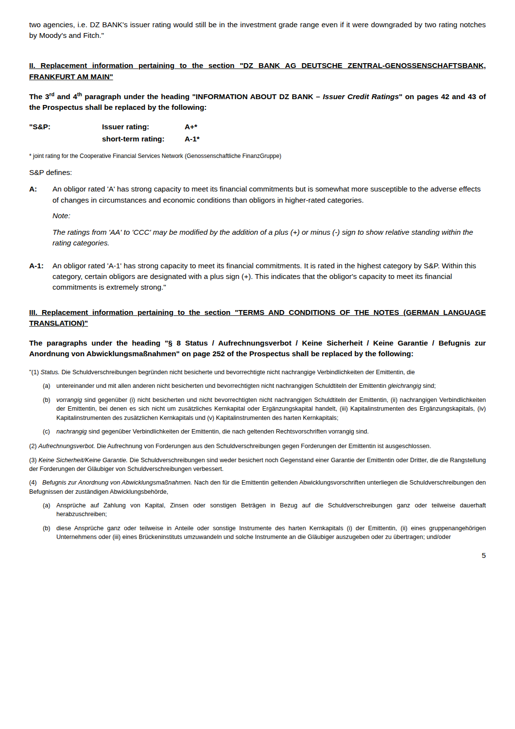two agencies, i.e. DZ BANK's issuer rating would still be in the investment grade range even if it were downgraded by two rating notches by Moody's and Fitch."
II. Replacement information pertaining to the section "DZ BANK AG DEUTSCHE ZENTRAL-GENOSSENSCHAFTSBANK, FRANKFURT AM MAIN"
The 3rd and 4th paragraph under the heading "INFORMATION ABOUT DZ BANK – Issuer Credit Ratings" on pages 42 and 43 of the Prospectus shall be replaced by the following:
| "S&P: | Issuer rating: | A+* |
| | short-term rating: | A-1* |
* joint rating for the Cooperative Financial Services Network (Genossenschaftliche FinanzGruppe)
S&P defines:
| A: | An obligor rated 'A' has strong capacity to meet its financial commitments but is somewhat more susceptible to the adverse effects of changes in circumstances and economic conditions than obligors in higher-rated categories. Note: The ratings from 'AA' to 'CCC' may be modified by the addition of a plus (+) or minus (-) sign to show relative standing within the rating categories. |
| A-1: | An obligor rated 'A-1' has strong capacity to meet its financial commitments. It is rated in the highest category by S&P. Within this category, certain obligors are designated with a plus sign (+). This indicates that the obligor's capacity to meet its financial commitments is extremely strong." |
III. Replacement information pertaining to the section "TERMS AND CONDITIONS OF THE NOTES (GERMAN LANGUAGE TRANSLATION)"
The paragraphs under the heading "§ 8 Status / Aufrechnungsverbot / Keine Sicherheit / Keine Garantie / Befugnis zur Anordnung von Abwicklungsmaßnahmen" on page 252 of the Prospectus shall be replaced by the following:
"(1) Status. Die Schuldverschreibungen begründen nicht besicherte und bevorrechtigte nicht nachrangige Verbindlichkeiten der Emittentin, die
(a) untereinander und mit allen anderen nicht besicherten und bevorrechtigten nicht nachrangigen Schuldtiteln der Emittentin gleichrangig sind;
(b) vorrangig sind gegenüber (i) nicht besicherten und nicht bevorrechtigten nicht nachrangigen Schuldtiteln der Emittentin, (ii) nachrangigen Verbindlichkeiten der Emittentin, bei denen es sich nicht um zusätzliches Kernkapital oder Ergänzungskapital handelt, (iii) Kapitalinstrumenten des Ergänzungskapitals, (iv) Kapitalinstrumenten des zusätzlichen Kernkapitals und (v) Kapitalinstrumenten des harten Kernkapitals;
(c) nachrangig sind gegenüber Verbindlichkeiten der Emittentin, die nach geltenden Rechtsvorschriften vorrangig sind.
(2) Aufrechnungsverbot. Die Aufrechnung von Forderungen aus den Schuldverschreibungen gegen Forderungen der Emittentin ist ausgeschlossen.
(3) Keine Sicherheit/Keine Garantie. Die Schuldverschreibungen sind weder besichert noch Gegenstand einer Garantie der Emittentin oder Dritter, die die Rangstellung der Forderungen der Gläubiger von Schuldverschreibungen verbessert.
(4) Befugnis zur Anordnung von Abwicklungsmaßnahmen. Nach den für die Emittentin geltenden Abwicklungsvorschriften unterliegen die Schuldverschreibungen den Befugnissen der zuständigen Abwicklungsbehörde,
(a) Ansprüche auf Zahlung von Kapital, Zinsen oder sonstigen Beträgen in Bezug auf die Schuldverschreibungen ganz oder teilweise dauerhaft herabzuschreiben;
(b) diese Ansprüche ganz oder teilweise in Anteile oder sonstige Instrumente des harten Kernkapitals (i) der Emittentin, (ii) eines gruppenangehörigen Unternehmens oder (iii) eines Brückeninstituts umzuwandeln und solche Instrumente an die Gläubiger auszugeben oder zu übertragen; und/oder
5